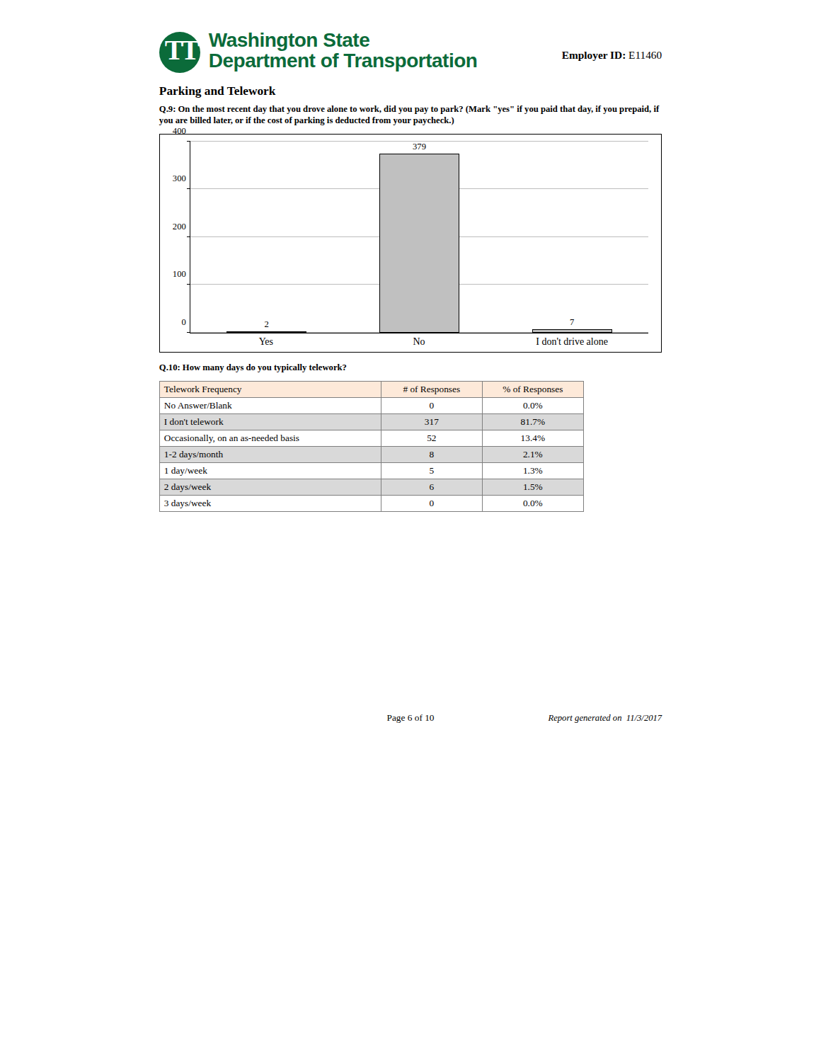TT
Washington State
Department of Transportation
Employer ID: E11460
Parking and Telework
Q.9: On the most recent day that you drove alone to work, did you pay to park? (Mark "yes" if you paid that day, if you prepaid, if you are billed later, or if the cost of parking is deducted from your paycheck.)
0
100
200
300
400
2
379
7
Yes
No
I don't drive alone
Q.10: How many days do you typically telework?
| Telework Frequency | # of Responses | % of Responses |
| --- | --- | --- |
| No Answer/Blank | 0 | 0.0% |
| I don't telework | 317 | 81.7% |
| Occasionally, on an as-needed basis | 52 | 13.4% |
| 1-2 days/month | 8 | 2.1% |
| 1 day/week | 5 | 1.3% |
| 2 days/week | 6 | 1.5% |
| 3 days/week | 0 | 0.0% |
Page 6 of 10
Report generated on 11/3/2017